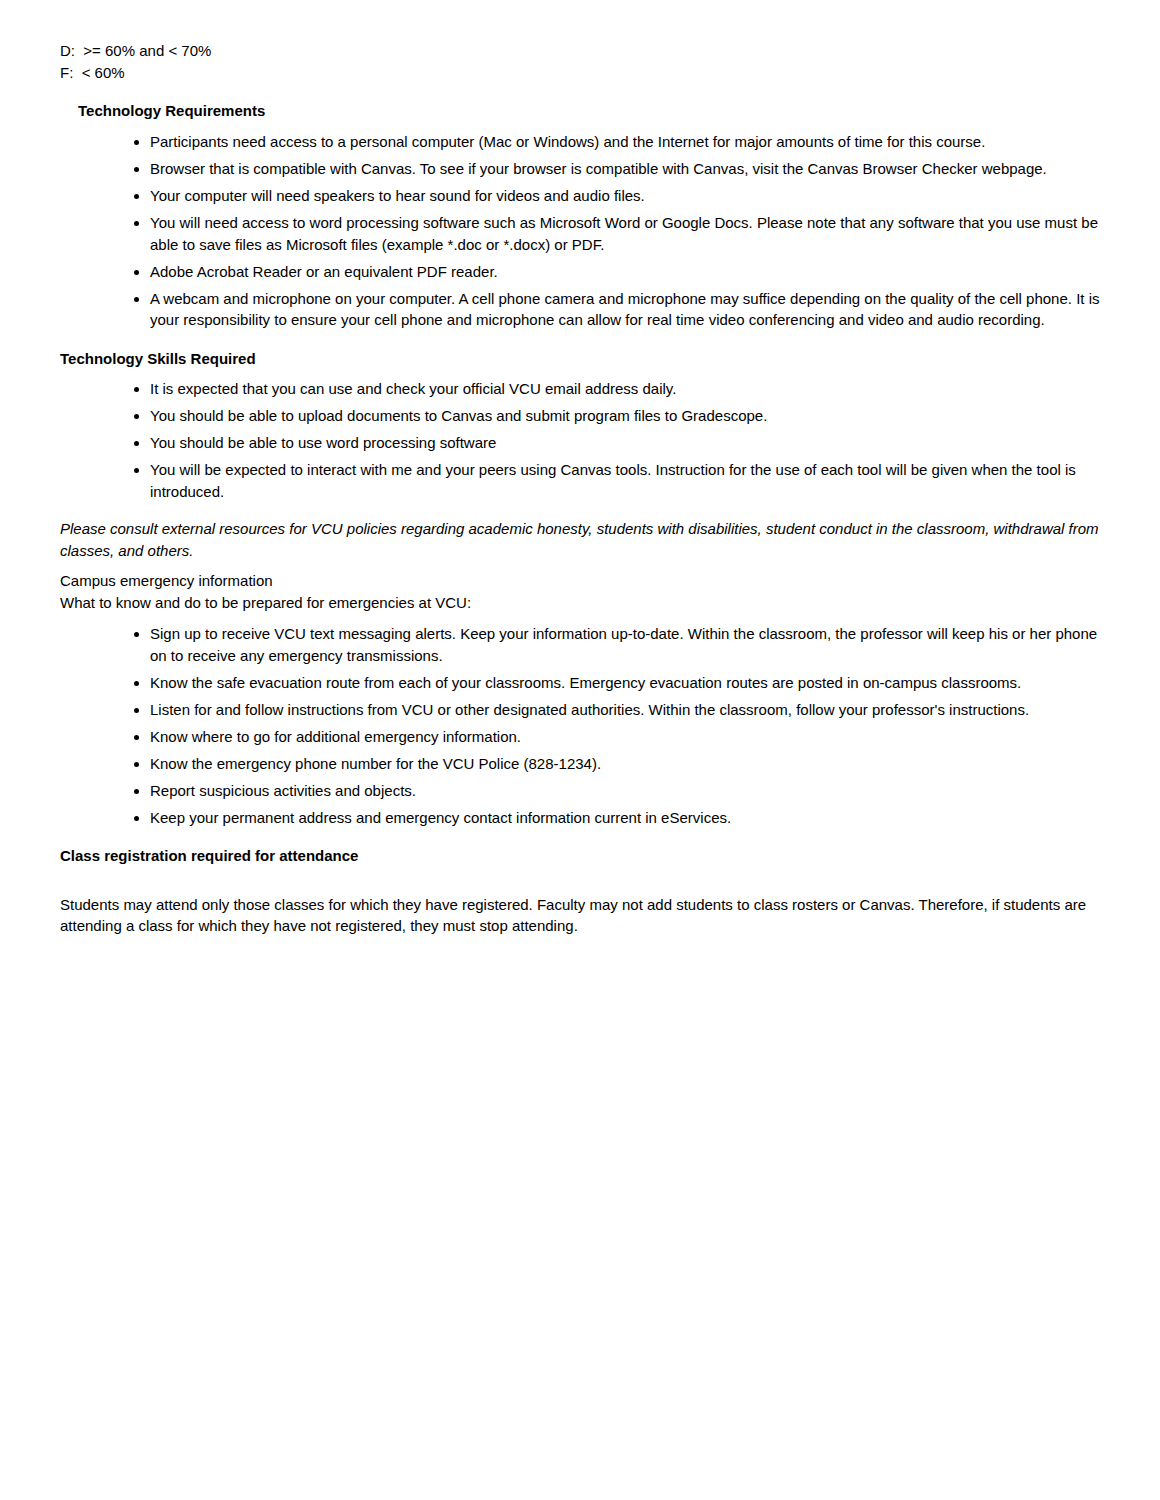D: >= 60% and < 70%
F: < 60%
Technology Requirements
Participants need access to a personal computer (Mac or Windows) and the Internet for major amounts of time for this course.
Browser that is compatible with Canvas. To see if your browser is compatible with Canvas, visit the Canvas Browser Checker webpage.
Your computer will need speakers to hear sound for videos and audio files.
You will need access to word processing software such as Microsoft Word or Google Docs. Please note that any software that you use must be able to save files as Microsoft files (example *.doc or *.docx) or PDF.
Adobe Acrobat Reader or an equivalent PDF reader.
A webcam and microphone on your computer. A cell phone camera and microphone may suffice depending on the quality of the cell phone. It is your responsibility to ensure your cell phone and microphone can allow for real time video conferencing and video and audio recording.
Technology Skills Required
It is expected that you can use and check your official VCU email address daily.
You should be able to upload documents to Canvas and submit program files to Gradescope.
You should be able to use word processing software
You will be expected to interact with me and your peers using Canvas tools. Instruction for the use of each tool will be given when the tool is introduced.
Please consult external resources for VCU policies regarding academic honesty, students with disabilities, student conduct in the classroom, withdrawal from classes, and others.
Campus emergency information
What to know and do to be prepared for emergencies at VCU:
Sign up to receive VCU text messaging alerts. Keep your information up-to-date. Within the classroom, the professor will keep his or her phone on to receive any emergency transmissions.
Know the safe evacuation route from each of your classrooms. Emergency evacuation routes are posted in on-campus classrooms.
Listen for and follow instructions from VCU or other designated authorities. Within the classroom, follow your professor's instructions.
Know where to go for additional emergency information.
Know the emergency phone number for the VCU Police (828-1234).
Report suspicious activities and objects.
Keep your permanent address and emergency contact information current in eServices.
Class registration required for attendance
Students may attend only those classes for which they have registered. Faculty may not add students to class rosters or Canvas. Therefore, if students are attending a class for which they have not registered, they must stop attending.